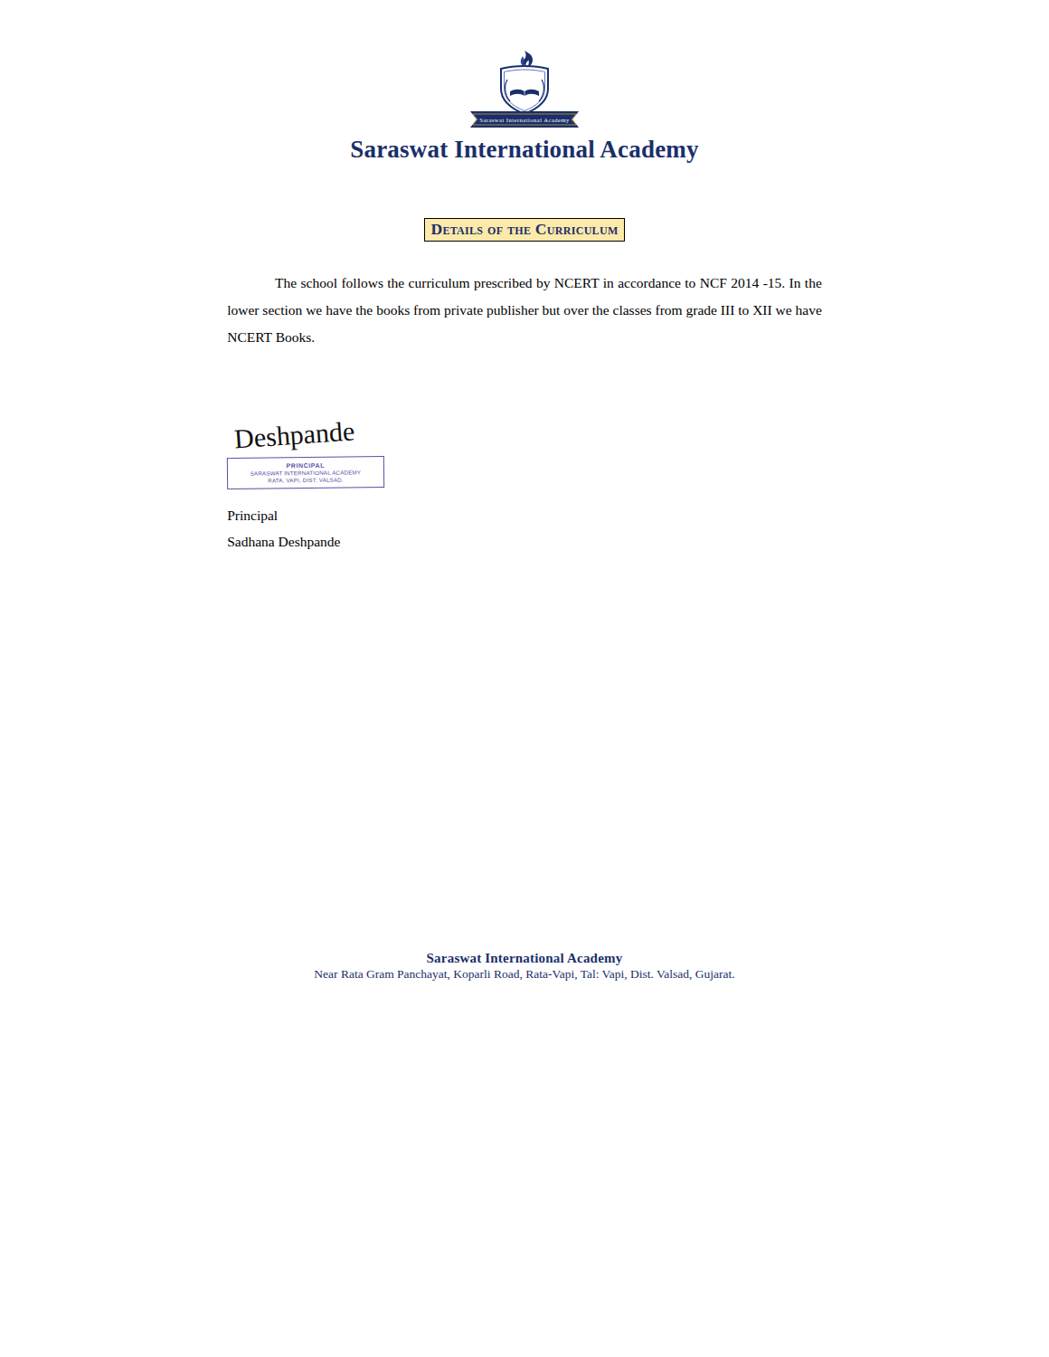Saraswat International Academy
Saraswat International Academy
Details of the Curriculum
The school follows the curriculum prescribed by NCERT in accordance to NCF 2014 -15. In the lower section we have the books from private publisher but over the classes from grade III to XII we have NCERT Books.
Deshpande
PRINCIPAL
SARASWAT INTERNATIONAL ACADEMY
RATA, VAPI, DIST: VALSAD.
Principal
Sadhana Deshpande
Saraswat International Academy
Near Rata Gram Panchayat, Koparli Road, Rata-Vapi, Tal: Vapi, Dist. Valsad, Gujarat.